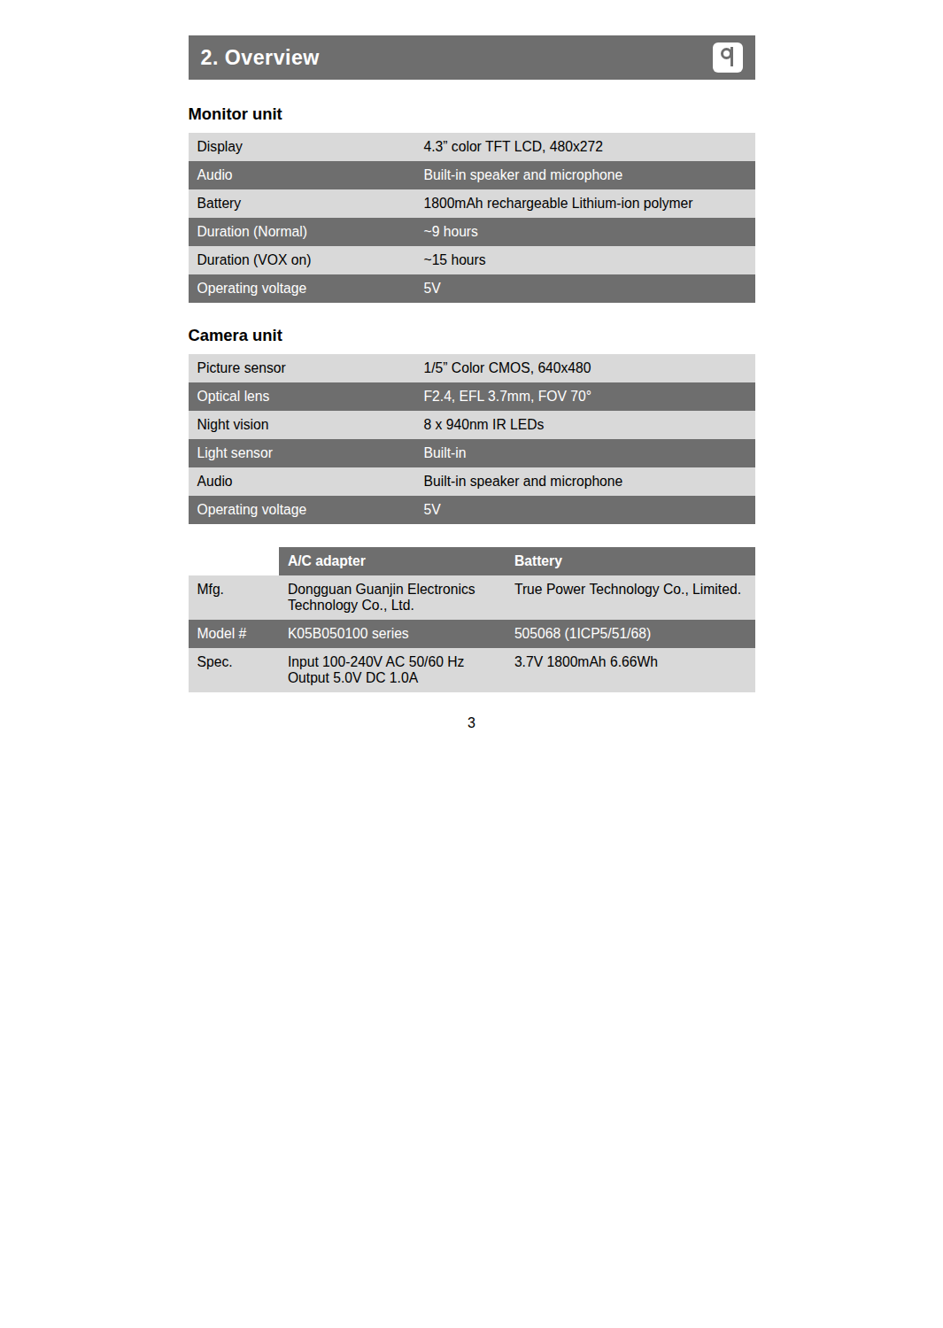2. Overview
Monitor unit
| Display | 4.3” color TFT LCD, 480x272 |
| Audio | Built-in speaker and microphone |
| Battery | 1800mAh rechargeable Lithium-ion polymer |
| Duration (Normal) | ~9 hours |
| Duration (VOX on) | ~15 hours |
| Operating voltage | 5V |
Camera unit
| Picture sensor | 1/5” Color CMOS, 640x480 |
| Optical lens | F2.4, EFL 3.7mm, FOV 70° |
| Night vision | 8 x 940nm IR LEDs |
| Light sensor | Built-in |
| Audio | Built-in speaker and microphone |
| Operating voltage | 5V |
| | A/C adapter | Battery |
| --- | --- | --- |
| Mfg. | Dongguan Guanjin Electronics Technology Co., Ltd. | True Power Technology Co., Limited. |
| Model # | K05B050100 series | 505068 (1ICP5/51/68) |
| Spec. | Input 100-240V AC 50/60 Hz Output 5.0V DC 1.0A | 3.7V 1800mAh 6.66Wh |
3